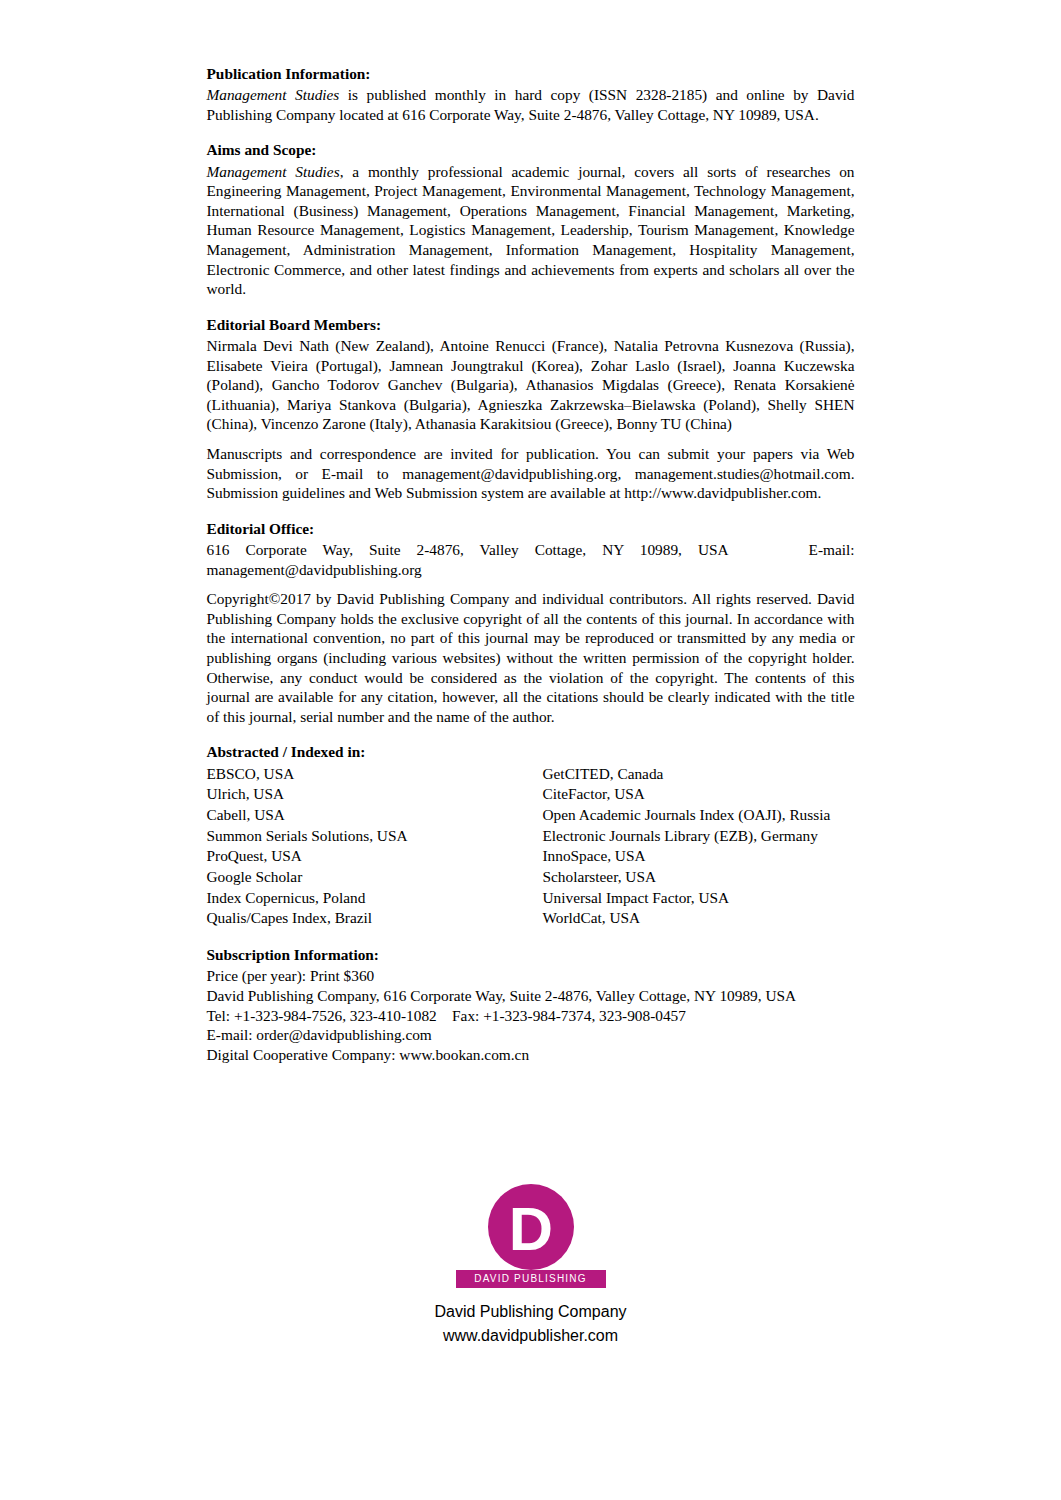Publication Information:
Management Studies is published monthly in hard copy (ISSN 2328-2185) and online by David Publishing Company located at 616 Corporate Way, Suite 2-4876, Valley Cottage, NY 10989, USA.
Aims and Scope:
Management Studies, a monthly professional academic journal, covers all sorts of researches on Engineering Management, Project Management, Environmental Management, Technology Management, International (Business) Management, Operations Management, Financial Management, Marketing, Human Resource Management, Logistics Management, Leadership, Tourism Management, Knowledge Management, Administration Management, Information Management, Hospitality Management, Electronic Commerce, and other latest findings and achievements from experts and scholars all over the world.
Editorial Board Members:
Nirmala Devi Nath (New Zealand), Antoine Renucci (France), Natalia Petrovna Kusnezova (Russia), Elisabete Vieira (Portugal), Jamnean Joungtrakul (Korea), Zohar Laslo (Israel), Joanna Kuczewska (Poland), Gancho Todorov Ganchev (Bulgaria), Athanasios Migdalas (Greece), Renata Korsakienė (Lithuania), Mariya Stankova (Bulgaria), Agnieszka Zakrzewska–Bielawska (Poland), Shelly SHEN (China), Vincenzo Zarone (Italy), Athanasia Karakitsiou (Greece), Bonny TU (China)
Manuscripts and correspondence are invited for publication. You can submit your papers via Web Submission, or E-mail to management@davidpublishing.org, management.studies@hotmail.com. Submission guidelines and Web Submission system are available at http://www.davidpublisher.com.
Editorial Office:
616 Corporate Way, Suite 2-4876, Valley Cottage, NY 10989, USA E-mail: management@davidpublishing.org
Copyright©2017 by David Publishing Company and individual contributors. All rights reserved. David Publishing Company holds the exclusive copyright of all the contents of this journal. In accordance with the international convention, no part of this journal may be reproduced or transmitted by any media or publishing organs (including various websites) without the written permission of the copyright holder. Otherwise, any conduct would be considered as the violation of the copyright. The contents of this journal are available for any citation, however, all the citations should be clearly indicated with the title of this journal, serial number and the name of the author.
Abstracted / Indexed in:
EBSCO, USA
GetCITED, Canada
Ulrich, USA
CiteFactor, USA
Cabell, USA
Open Academic Journals Index (OAJI), Russia
Summon Serials Solutions, USA
Electronic Journals Library (EZB), Germany
ProQuest, USA
InnoSpace, USA
Google Scholar
Scholarsteer, USA
Index Copernicus, Poland
Universal Impact Factor, USA
Qualis/Capes Index, Brazil
WorldCat, USA
Subscription Information:
Price (per year): Print $360
David Publishing Company, 616 Corporate Way, Suite 2-4876, Valley Cottage, NY 10989, USA
Tel: +1-323-984-7526, 323-410-1082 Fax: +1-323-984-7374, 323-908-0457
E-mail: order@davidpublishing.com
Digital Cooperative Company: www.bookan.com.cn
D
DAVID PUBLISHING
David Publishing Company
www.davidpublisher.com